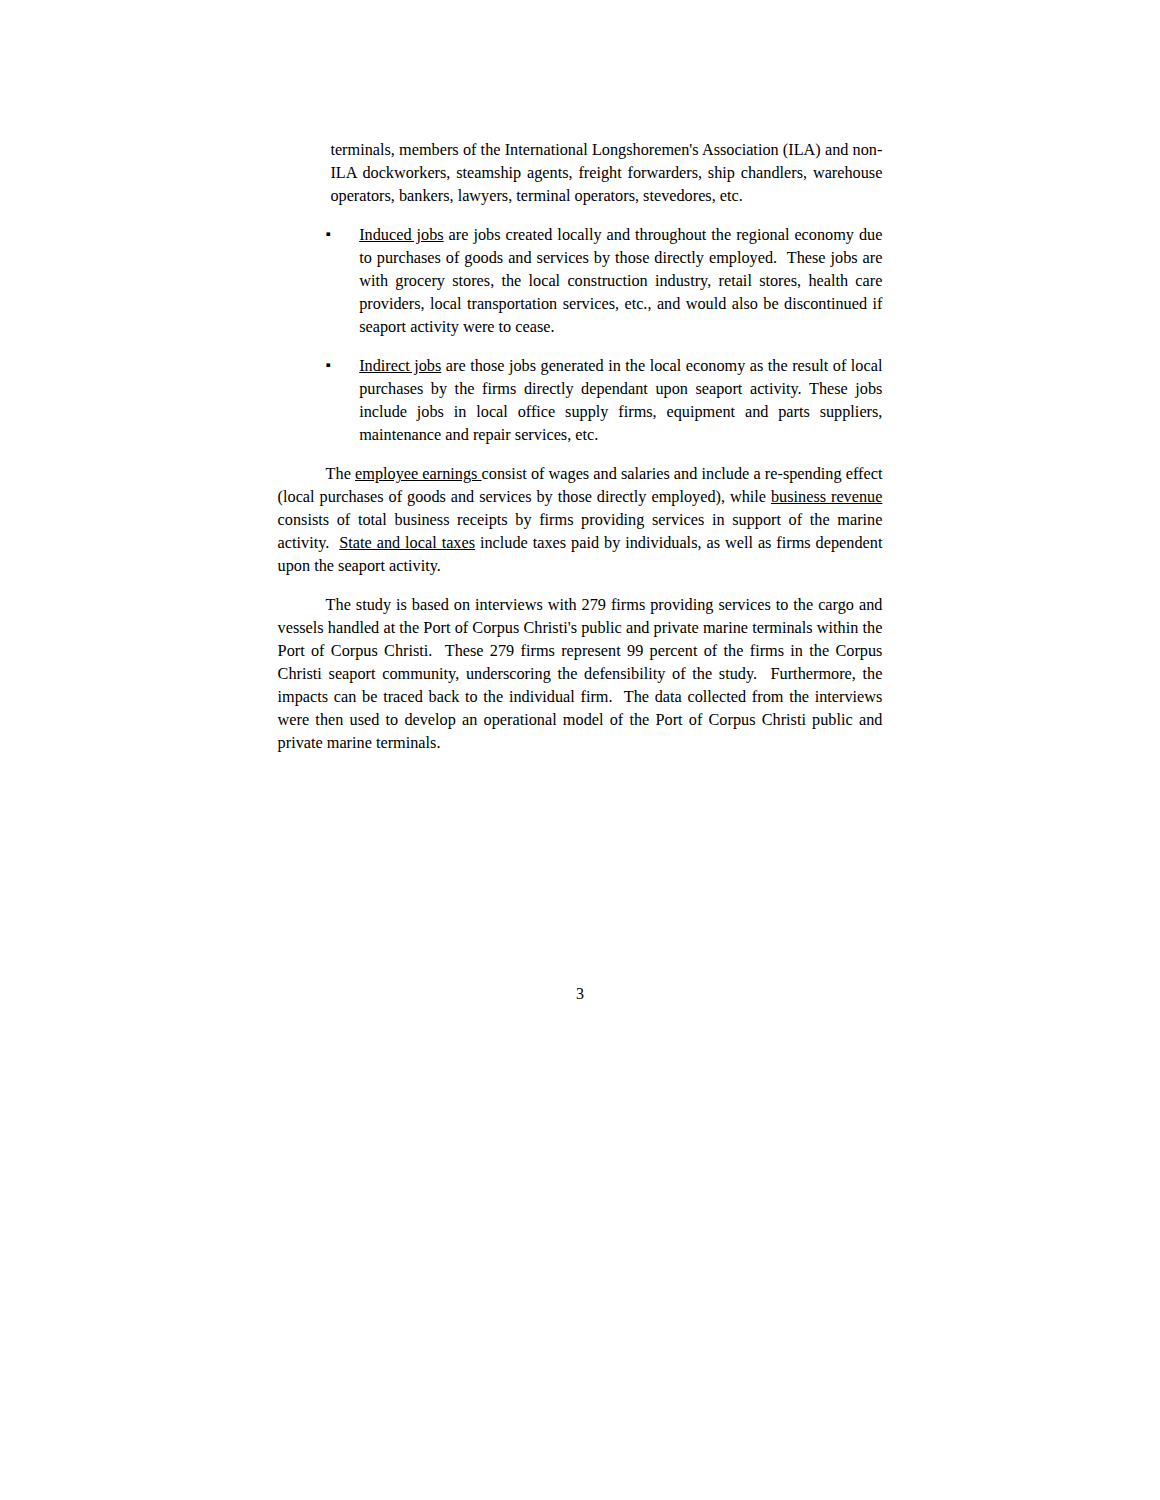terminals, members of the International Longshoremen's Association (ILA) and non-ILA dockworkers, steamship agents, freight forwarders, ship chandlers, warehouse operators, bankers, lawyers, terminal operators, stevedores, etc.
Induced jobs are jobs created locally and throughout the regional economy due to purchases of goods and services by those directly employed. These jobs are with grocery stores, the local construction industry, retail stores, health care providers, local transportation services, etc., and would also be discontinued if seaport activity were to cease.
Indirect jobs are those jobs generated in the local economy as the result of local purchases by the firms directly dependant upon seaport activity. These jobs include jobs in local office supply firms, equipment and parts suppliers, maintenance and repair services, etc.
The employee earnings consist of wages and salaries and include a re-spending effect (local purchases of goods and services by those directly employed), while business revenue consists of total business receipts by firms providing services in support of the marine activity. State and local taxes include taxes paid by individuals, as well as firms dependent upon the seaport activity.
The study is based on interviews with 279 firms providing services to the cargo and vessels handled at the Port of Corpus Christi's public and private marine terminals within the Port of Corpus Christi. These 279 firms represent 99 percent of the firms in the Corpus Christi seaport community, underscoring the defensibility of the study. Furthermore, the impacts can be traced back to the individual firm. The data collected from the interviews were then used to develop an operational model of the Port of Corpus Christi public and private marine terminals.
3